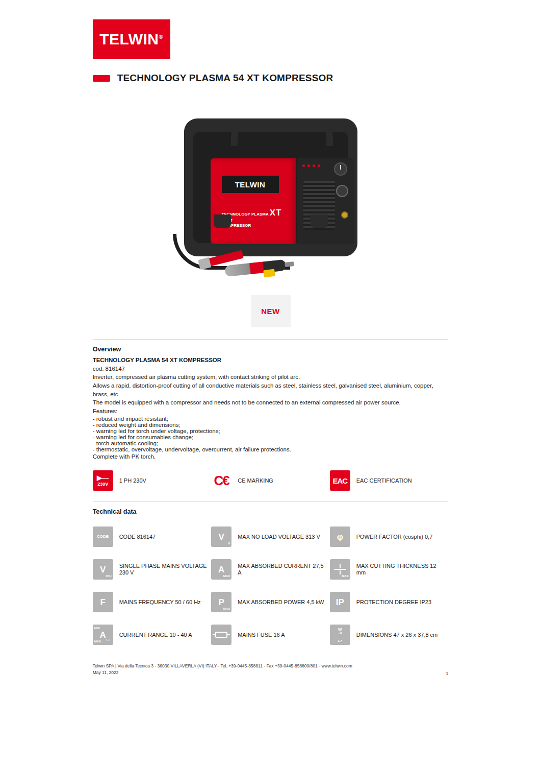TELWIN®
TECHNOLOGY PLASMA 54 XT KOMPRESSOR
TELWIN
TECHNOLOGY PLASMA XT
54 XT
KOMPRESSOR
NEW
Overview
TECHNOLOGY PLASMA 54 XT KOMPRESSOR
cod. 816147
Inverter, compressed air plasma cutting system, with contact striking of pilot arc.
Allows a rapid, distortion-proof cutting of all conductive materials such as steel, stainless steel, galvanised steel, aluminium, copper, brass, etc.
The model is equipped with a compressor and needs not to be connected to an external compressed air power source.
Features:
- robust and impact resistant;
- reduced weight and dimensions;
- warning led for torch under voltage, protections;
- warning led for consumables change;
- torch automatic cooling;
- thermostatic, overvoltage, undervoltage, overcurrent, air failure protections.
Complete with PK torch.
▶— 230V
1 PH 230V
C€
CE MARKING
EAC
EAC CERTIFICATION
Technical data
CODE
CODE 816147
V 0
MAX NO LOAD VOLTAGE 313 V
φ
POWER FACTOR (cosphi) 0,7
V 1PH
SINGLE PHASE MAINS VOLTAGE 230 V
AMAX
MAX ABSORBED CURRENT 27,5 A
MAX
MAX CUTTING THICKNESS 12 mm
F
MAINS FREQUENCY 50 / 60 Hz
PMAX
MAX ABSORBED POWER 4,5 kW
IP
PROTECTION DEGREE IP23
MIN A MAX
CURRENT RANGE 10 - 40 A
MAINS FUSE 16 A
W↑H
L↗
DIMENSIONS 47 x 26 x 37,8 cm
Telwin SPA | Via della Tecnica 3 - 36030 VILLAVERLA (VI) ITALY - Tel. +39-0445-858811 - Fax +39-0445-858800/801 - www.telwin.com
May 11, 2022
1